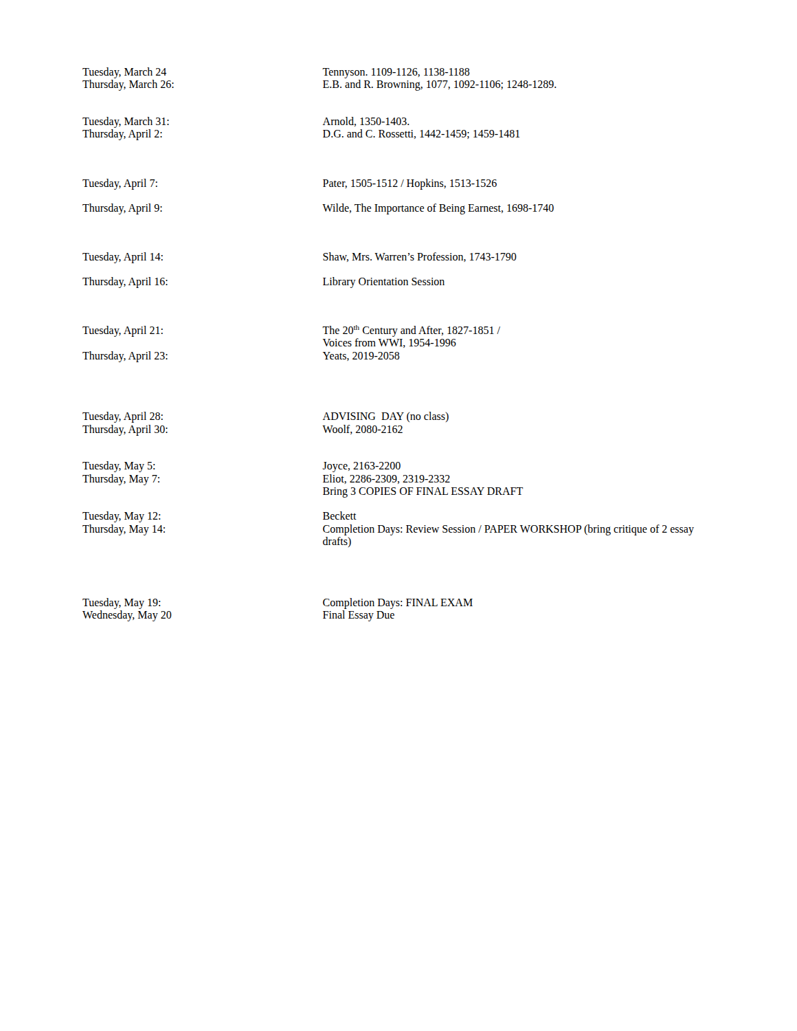| Tuesday, March 24 | Tennyson. 1109-1126, 1138-1188 |
| Thursday, March 26: | E.B. and R. Browning, 1077, 1092-1106; 1248-1289. |
| Tuesday, March 31: | Arnold, 1350-1403. |
| Thursday, April 2: | D.G. and C. Rossetti, 1442-1459; 1459-1481 |
| Tuesday, April 7: | Pater, 1505-1512 / Hopkins, 1513-1526 |
| Thursday, April 9: | Wilde, The Importance of Being Earnest, 1698-1740 |
| Tuesday, April 14: | Shaw, Mrs. Warren’s Profession, 1743-1790 |
| Thursday, April 16: | Library Orientation Session |
| Tuesday, April 21: | The 20 th Century and After, 1827-1851 / Voices from WWI, 1954-1996 |
| Thursday, April 23: | Yeats, 2019-2058 |
| Tuesday, April 28: | ADVISING DAY (no class) |
| Thursday, April 30: | Woolf, 2080-2162 |
| Tuesday, May 5: | Joyce, 2163-2200 |
| Thursday, May 7: | Eliot, 2286-2309, 2319-2332 Bring 3 COPIES OF FINAL ESSAY DRAFT |
| Tuesday, May 12: | Beckett |
| Thursday, May 14: | Completion Days: Review Session / PAPER WORKSHOP (bring critique of 2 essay drafts) |
| Tuesday, May 19: | Completion Days: FINAL EXAM |
| Wednesday, May 20 | Final Essay Due |